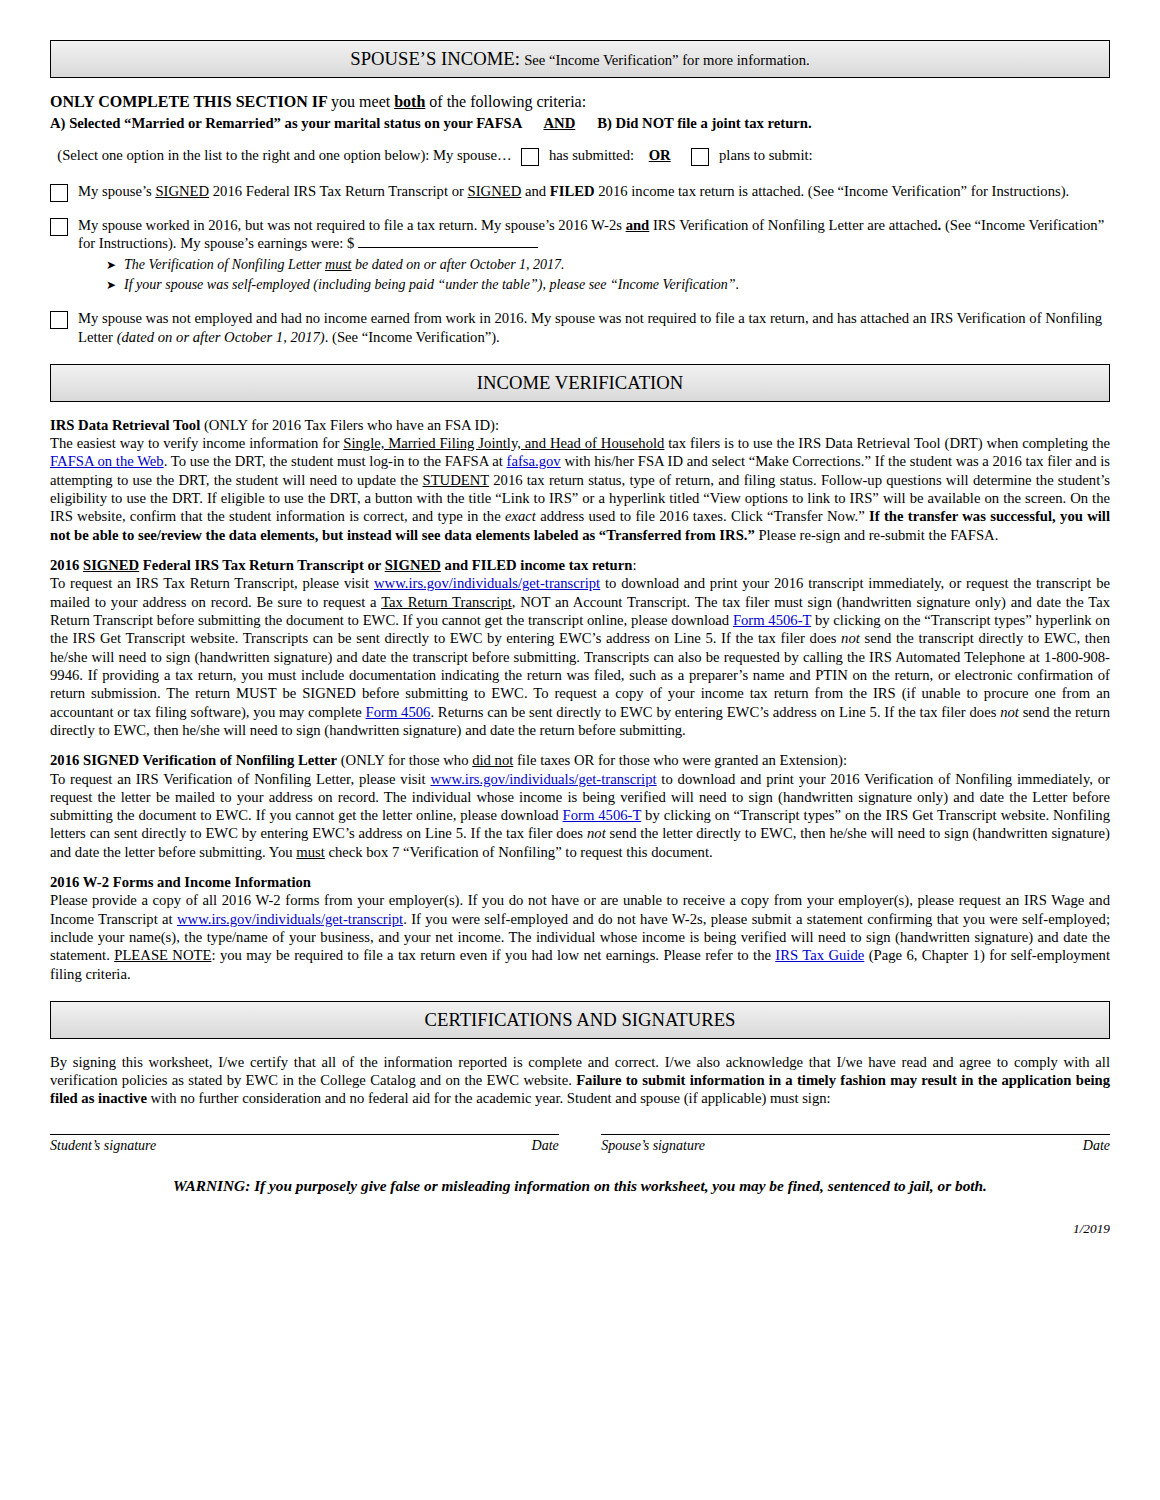SPOUSE’S INCOME: See “Income Verification” for more information.
ONLY COMPLETE THIS SECTION IF you meet both of the following criteria:
A) Selected “Married or Remarried” as your marital status on your FAFSA AND B) Did NOT file a joint tax return.
(Select one option in the list to the right and one option below): My spouse… has submitted: OR plans to submit:
My spouse’s SIGNED 2016 Federal IRS Tax Return Transcript or SIGNED and FILED 2016 income tax return is attached. (See “Income Verification” for Instructions).
My spouse worked in 2016, but was not required to file a tax return. My spouse’s 2016 W-2s and IRS Verification of Nonfiling Letter are attached. (See “Income Verification” for Instructions). My spouse’s earnings were: $
The Verification of Nonfiling Letter must be dated on or after October 1, 2017.
If your spouse was self-employed (including being paid “under the table”), please see “Income Verification”.
My spouse was not employed and had no income earned from work in 2016. My spouse was not required to file a tax return, and has attached an IRS Verification of Nonfiling Letter (dated on or after October 1, 2017). (See “Income Verification”).
INCOME VERIFICATION
IRS Data Retrieval Tool (ONLY for 2016 Tax Filers who have an FSA ID):
The easiest way to verify income information for Single, Married Filing Jointly, and Head of Household tax filers is to use the IRS Data Retrieval Tool (DRT) when completing the FAFSA on the Web. To use the DRT, the student must log-in to the FAFSA at fafsa.gov with his/her FSA ID and select “Make Corrections.” If the student was a 2016 tax filer and is attempting to use the DRT, the student will need to update the STUDENT 2016 tax return status, type of return, and filing status. Follow-up questions will determine the student’s eligibility to use the DRT. If eligible to use the DRT, a button with the title “Link to IRS” or a hyperlink titled “View options to link to IRS” will be available on the screen. On the IRS website, confirm that the student information is correct, and type in the exact address used to file 2016 taxes. Click “Transfer Now.” If the transfer was successful, you will not be able to see/review the data elements, but instead will see data elements labeled as “Transferred from IRS.” Please re-sign and re-submit the FAFSA.
2016 SIGNED Federal IRS Tax Return Transcript or SIGNED and FILED income tax return:
To request an IRS Tax Return Transcript, please visit www.irs.gov/individuals/get-transcript to download and print your 2016 transcript immediately, or request the transcript be mailed to your address on record. Be sure to request a Tax Return Transcript, NOT an Account Transcript. The tax filer must sign (handwritten signature only) and date the Tax Return Transcript before submitting the document to EWC. If you cannot get the transcript online, please download Form 4506-T by clicking on the “Transcript types” hyperlink on the IRS Get Transcript website. Transcripts can be sent directly to EWC by entering EWC’s address on Line 5. If the tax filer does not send the transcript directly to EWC, then he/she will need to sign (handwritten signature) and date the transcript before submitting. Transcripts can also be requested by calling the IRS Automated Telephone at 1-800-908-9946. If providing a tax return, you must include documentation indicating the return was filed, such as a preparer’s name and PTIN on the return, or electronic confirmation of return submission. The return MUST be SIGNED before submitting to EWC. To request a copy of your income tax return from the IRS (if unable to procure one from an accountant or tax filing software), you may complete Form 4506. Returns can be sent directly to EWC by entering EWC’s address on Line 5. If the tax filer does not send the return directly to EWC, then he/she will need to sign (handwritten signature) and date the return before submitting.
2016 SIGNED Verification of Nonfiling Letter (ONLY for those who did not file taxes OR for those who were granted an Extension):
To request an IRS Verification of Nonfiling Letter, please visit www.irs.gov/individuals/get-transcript to download and print your 2016 Verification of Nonfiling immediately, or request the letter be mailed to your address on record. The individual whose income is being verified will need to sign (handwritten signature only) and date the Letter before submitting the document to EWC. If you cannot get the letter online, please download Form 4506-T by clicking on “Transcript types” on the IRS Get Transcript website. Nonfiling letters can sent directly to EWC by entering EWC’s address on Line 5. If the tax filer does not send the letter directly to EWC, then he/she will need to sign (handwritten signature) and date the letter before submitting. You must check box 7 “Verification of Nonfiling” to request this document.
2016 W-2 Forms and Income Information
Please provide a copy of all 2016 W-2 forms from your employer(s). If you do not have or are unable to receive a copy from your employer(s), please request an IRS Wage and Income Transcript at www.irs.gov/individuals/get-transcript. If you were self-employed and do not have W-2s, please submit a statement confirming that you were self-employed; include your name(s), the type/name of your business, and your net income. The individual whose income is being verified will need to sign (handwritten signature) and date the statement. PLEASE NOTE: you may be required to file a tax return even if you had low net earnings. Please refer to the IRS Tax Guide (Page 6, Chapter 1) for self-employment filing criteria.
CERTIFICATIONS AND SIGNATURES
By signing this worksheet, I/we certify that all of the information reported is complete and correct. I/we also acknowledge that I/we have read and agree to comply with all verification policies as stated by EWC in the College Catalog and on the EWC website. Failure to submit information in a timely fashion may result in the application being filed as inactive with no further consideration and no federal aid for the academic year. Student and spouse (if applicable) must sign:
| Student’s signature Date | | Spouse’s signature Date |
WARNING: If you purposely give false or misleading information on this worksheet, you may be fined, sentenced to jail, or both.
1/2019